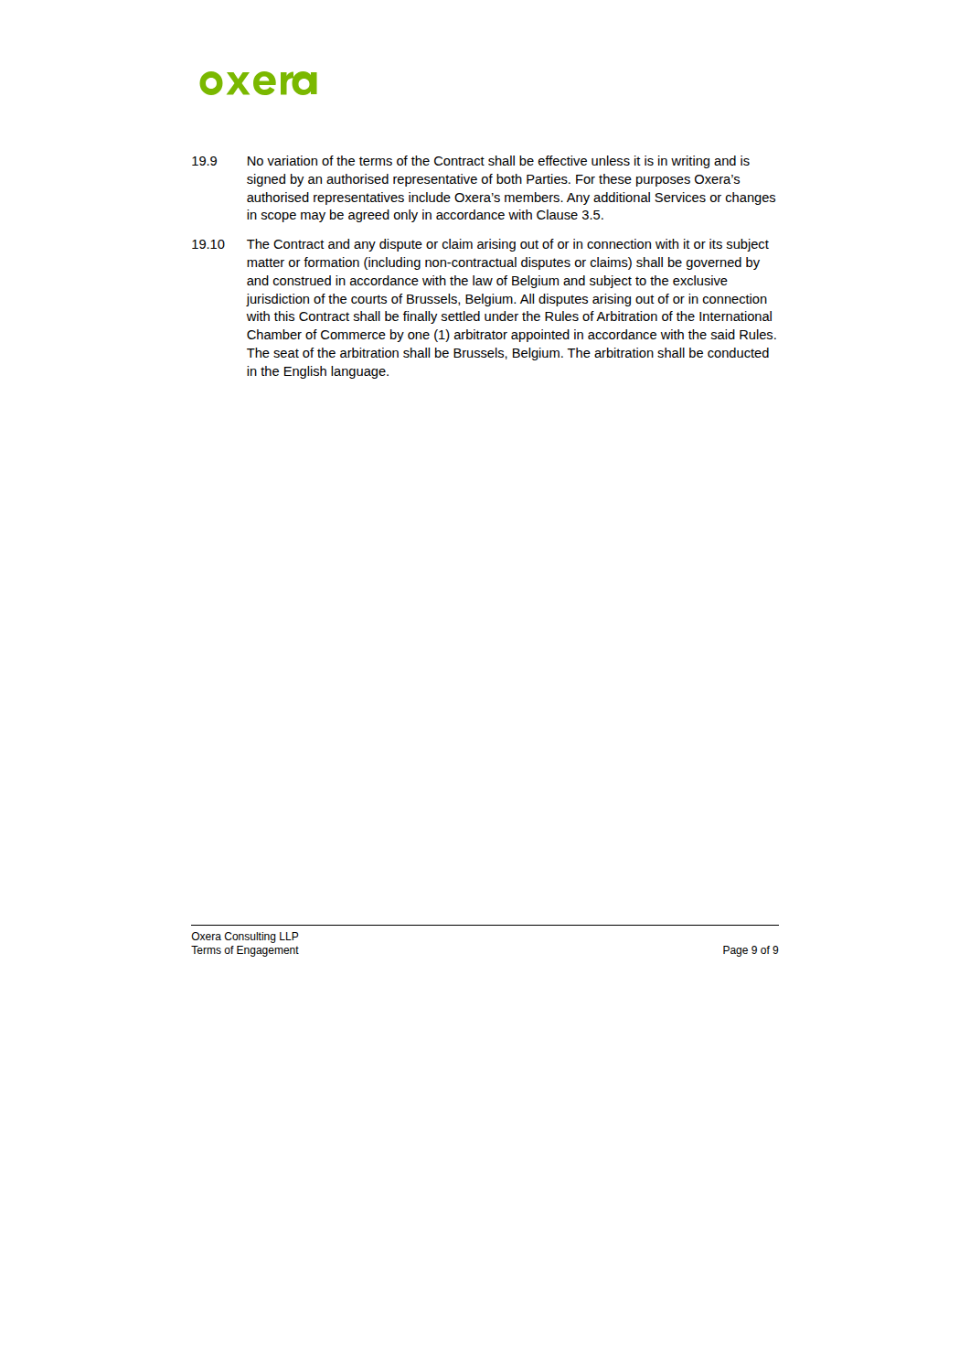19.9
No variation of the terms of the Contract shall be effective unless it is in writing and is signed by an authorised representative of both Parties. For these purposes Oxera’s authorised representatives include Oxera’s members. Any additional Services or changes in scope may be agreed only in accordance with Clause 3.5.
19.10
The Contract and any dispute or claim arising out of or in connection with it or its subject matter or formation (including non-contractual disputes or claims) shall be governed by and construed in accordance with the law of Belgium and subject to the exclusive jurisdiction of the courts of Brussels, Belgium. All disputes arising out of or in connection with this Contract shall be finally settled under the Rules of Arbitration of the International Chamber of Commerce by one (1) arbitrator appointed in accordance with the said Rules. The seat of the arbitration shall be Brussels, Belgium. The arbitration shall be conducted in the English language.
Oxera Consulting LLP
Terms of Engagement
Page 9 of 9